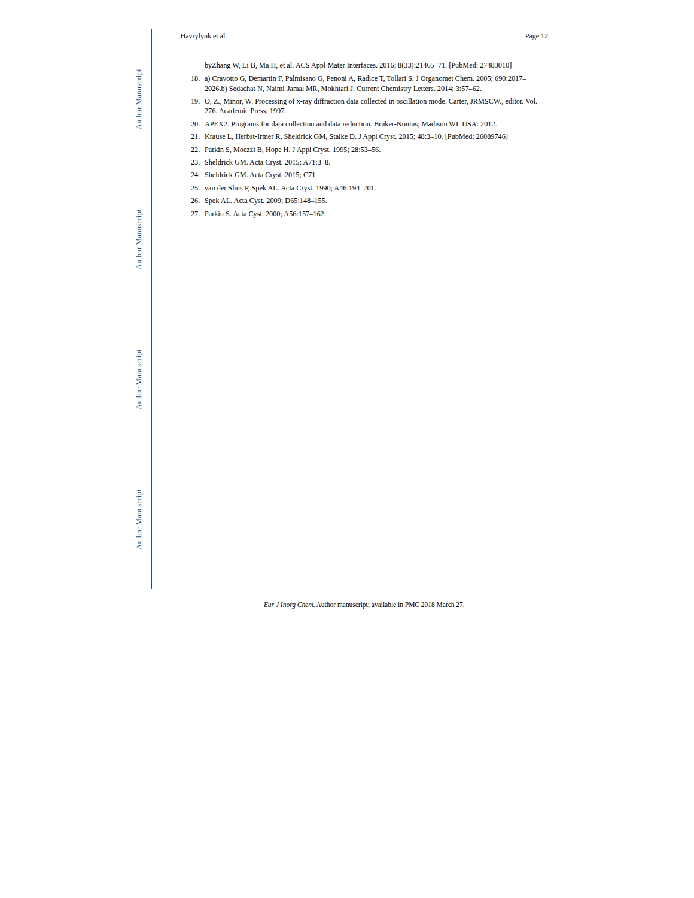Author Manuscript Author Manuscript Author Manuscript Author Manuscript
Havrylyuk et al.
Page 12
byZhang W, Li B, Ma H, et al. ACS Appl Mater Interfaces. 2016; 8(33):21465–71. [PubMed: 27483010]
18. a) Cravotto G, Demartin F, Palmisano G, Penoni A, Radice T, Tollari S. J Organomet Chem. 2005; 690:2017–2026.b) Sedachat N, Naimi-Jamal MR, Mokhtari J. Current Chemistry Letters. 2014; 3:57–62.
19. O, Z., Minor, W. Processing of x-ray diffraction data collected in oscillation mode. Carter, JRMSCW., editor. Vol. 276. Academic Press; 1997.
20. APEX2. Programs for data collection and data reduction. Bruker-Nonius; Madison WI. USA: 2012.
21. Krause L, Herbst-Irmer R, Sheldrick GM, Stalke D. J Appl Cryst. 2015; 48:3–10. [PubMed: 26089746]
22. Parkin S, Moezzi B, Hope H. J Appl Cryst. 1995; 28:53–56.
23. Sheldrick GM. Acta Cryst. 2015; A71:3–8.
24. Sheldrick GM. Acta Cryst. 2015; C71
25. van der Sluis P, Spek AL. Acta Cryst. 1990; A46:194–201.
26. Spek AL. Acta Cyst. 2009; D65:148–155.
27. Parkin S. Acta Cyst. 2000; A56:157–162.
Eur J Inorg Chem. Author manuscript; available in PMC 2018 March 27.